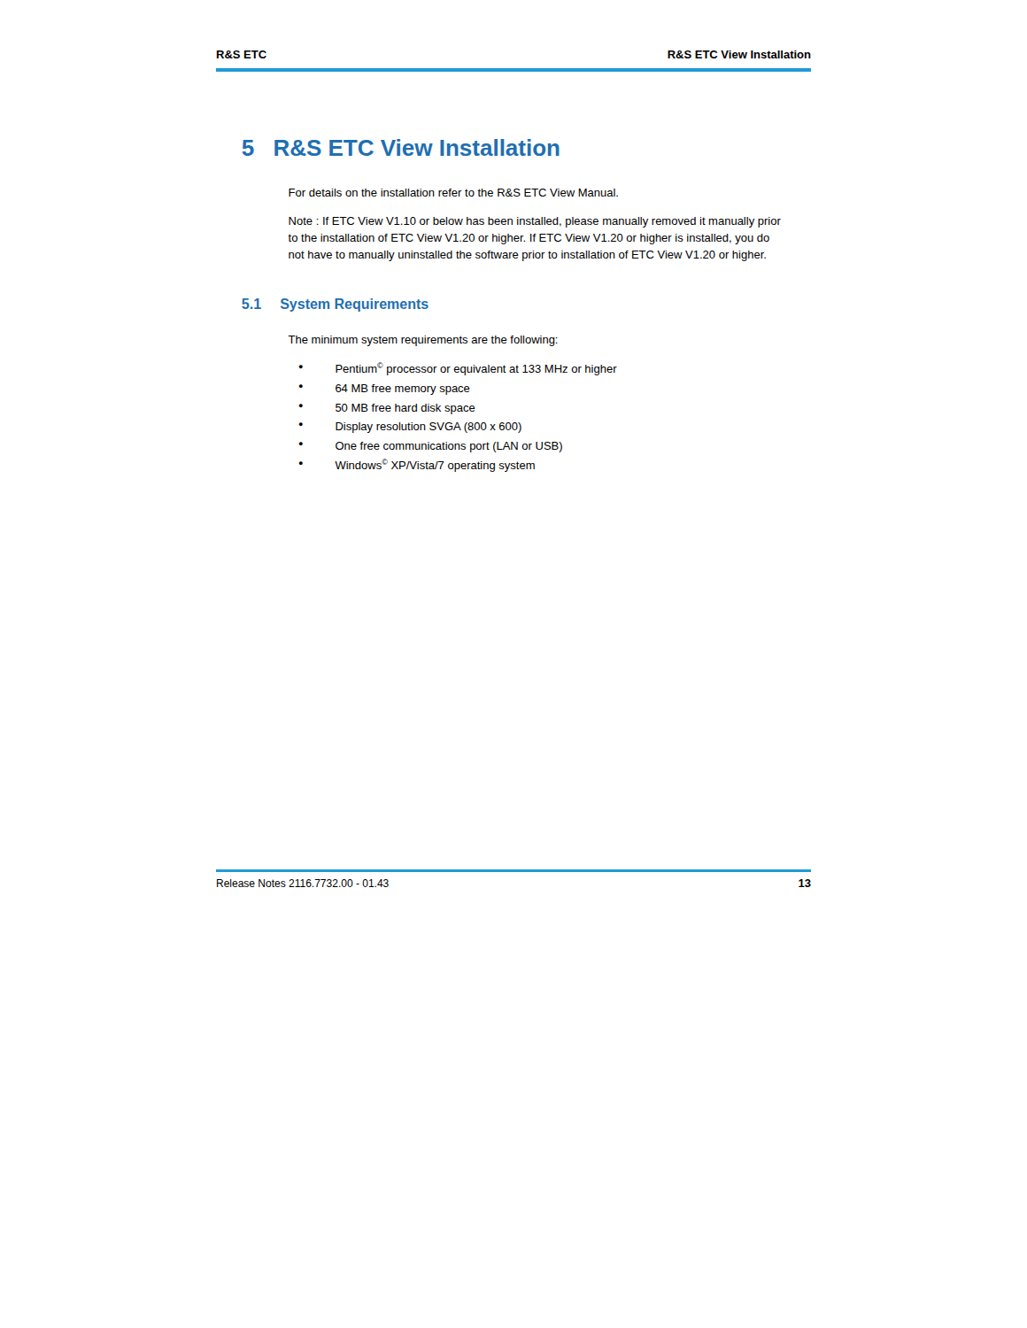R&S ETC
R&S ETC View Installation
5 R&S ETC View Installation
For details on the installation refer to the R&S ETC View Manual.
Note : If ETC View V1.10 or below has been installed, please manually removed it manually prior to the installation of ETC View V1.20 or higher. If ETC View V1.20 or higher is installed, you do not have to manually uninstalled the software prior to installation of ETC View V1.20 or higher.
5.1 System Requirements
The minimum system requirements are the following:
Pentium© processor or equivalent at 133 MHz or higher
64 MB free memory space
50 MB free hard disk space
Display resolution SVGA (800 x 600)
One free communications port (LAN or USB)
Windows© XP/Vista/7 operating system
Release Notes 2116.7732.00 - 01.43
13